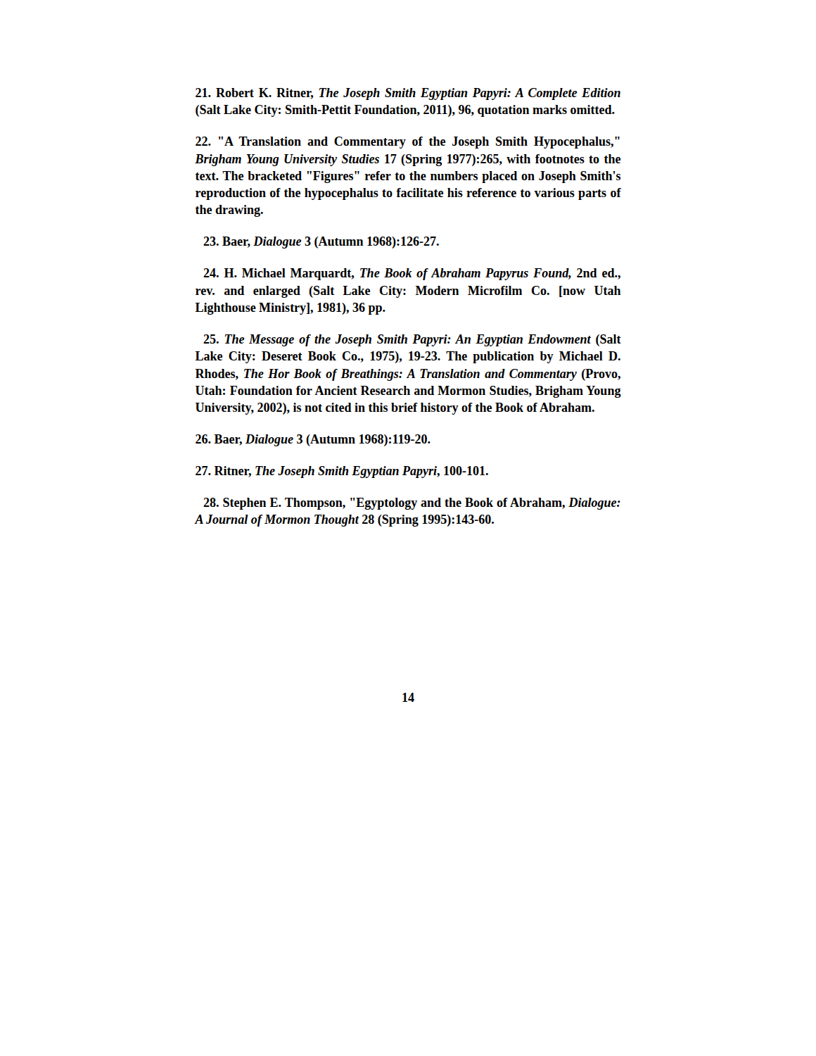21. Robert K. Ritner, The Joseph Smith Egyptian Papyri: A Complete Edition (Salt Lake City: Smith-Pettit Foundation, 2011), 96, quotation marks omitted.
22. "A Translation and Commentary of the Joseph Smith Hypocephalus," Brigham Young University Studies 17 (Spring 1977):265, with footnotes to the text. The bracketed "Figures" refer to the numbers placed on Joseph Smith's reproduction of the hypocephalus to facilitate his reference to various parts of the drawing.
23. Baer, Dialogue 3 (Autumn 1968):126-27.
24. H. Michael Marquardt, The Book of Abraham Papyrus Found, 2nd ed., rev. and enlarged (Salt Lake City: Modern Microfilm Co. [now Utah Lighthouse Ministry], 1981), 36 pp.
25. The Message of the Joseph Smith Papyri: An Egyptian Endowment (Salt Lake City: Deseret Book Co., 1975), 19-23. The publication by Michael D. Rhodes, The Hor Book of Breathings: A Translation and Commentary (Provo, Utah: Foundation for Ancient Research and Mormon Studies, Brigham Young University, 2002), is not cited in this brief history of the Book of Abraham.
26. Baer, Dialogue 3 (Autumn 1968):119-20.
27. Ritner, The Joseph Smith Egyptian Papyri, 100-101.
28. Stephen E. Thompson, "Egyptology and the Book of Abraham, Dialogue: A Journal of Mormon Thought 28 (Spring 1995):143-60.
14